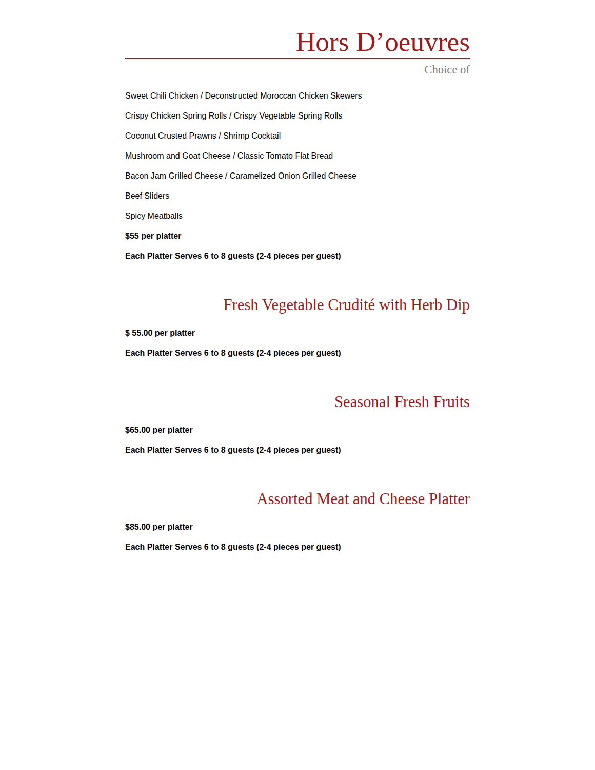Hors D’oeuvres
Choice of
Sweet Chili Chicken / Deconstructed Moroccan Chicken Skewers
Crispy Chicken Spring Rolls / Crispy Vegetable Spring Rolls
Coconut Crusted Prawns / Shrimp Cocktail
Mushroom and Goat Cheese / Classic Tomato Flat Bread
Bacon Jam Grilled Cheese / Caramelized Onion Grilled Cheese
Beef Sliders
Spicy Meatballs
$55 per platter
Each Platter Serves 6 to 8 guests (2-4 pieces per guest)
Fresh Vegetable Crudité with Herb Dip
$ 55.00 per platter
Each Platter Serves 6 to 8 guests (2-4 pieces per guest)
Seasonal Fresh Fruits
$65.00 per platter
Each Platter Serves 6 to 8 guests (2-4 pieces per guest)
Assorted Meat and Cheese Platter
$85.00 per platter
Each Platter Serves 6 to 8 guests (2-4 pieces per guest)